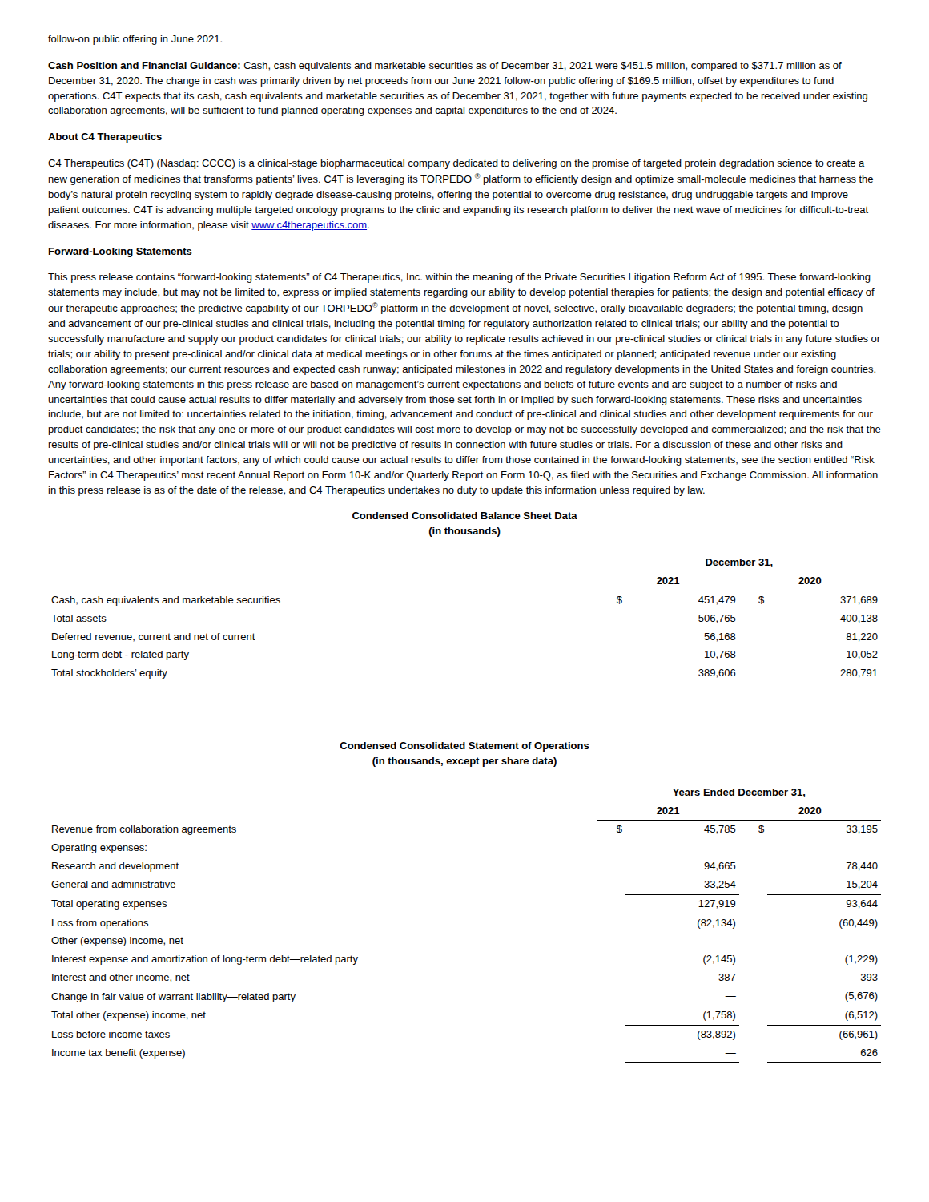follow-on public offering in June 2021.
Cash Position and Financial Guidance: Cash, cash equivalents and marketable securities as of December 31, 2021 were $451.5 million, compared to $371.7 million as of December 31, 2020. The change in cash was primarily driven by net proceeds from our June 2021 follow-on public offering of $169.5 million, offset by expenditures to fund operations. C4T expects that its cash, cash equivalents and marketable securities as of December 31, 2021, together with future payments expected to be received under existing collaboration agreements, will be sufficient to fund planned operating expenses and capital expenditures to the end of 2024.
About C4 Therapeutics
C4 Therapeutics (C4T) (Nasdaq: CCCC) is a clinical-stage biopharmaceutical company dedicated to delivering on the promise of targeted protein degradation science to create a new generation of medicines that transforms patients’ lives. C4T is leveraging its TORPEDO ® platform to efficiently design and optimize small-molecule medicines that harness the body’s natural protein recycling system to rapidly degrade disease-causing proteins, offering the potential to overcome drug resistance, drug undruggable targets and improve patient outcomes. C4T is advancing multiple targeted oncology programs to the clinic and expanding its research platform to deliver the next wave of medicines for difficult-to-treat diseases. For more information, please visit www.c4therapeutics.com.
Forward-Looking Statements
This press release contains “forward-looking statements” of C4 Therapeutics, Inc. within the meaning of the Private Securities Litigation Reform Act of 1995. These forward-looking statements may include, but may not be limited to, express or implied statements regarding our ability to develop potential therapies for patients; the design and potential efficacy of our therapeutic approaches; the predictive capability of our TORPEDO® platform in the development of novel, selective, orally bioavailable degraders; the potential timing, design and advancement of our pre-clinical studies and clinical trials, including the potential timing for regulatory authorization related to clinical trials; our ability and the potential to successfully manufacture and supply our product candidates for clinical trials; our ability to replicate results achieved in our pre-clinical studies or clinical trials in any future studies or trials; our ability to present pre-clinical and/or clinical data at medical meetings or in other forums at the times anticipated or planned; anticipated revenue under our existing collaboration agreements; our current resources and expected cash runway; anticipated milestones in 2022 and regulatory developments in the United States and foreign countries. Any forward-looking statements in this press release are based on management’s current expectations and beliefs of future events and are subject to a number of risks and uncertainties that could cause actual results to differ materially and adversely from those set forth in or implied by such forward-looking statements. These risks and uncertainties include, but are not limited to: uncertainties related to the initiation, timing, advancement and conduct of pre-clinical and clinical studies and other development requirements for our product candidates; the risk that any one or more of our product candidates will cost more to develop or may not be successfully developed and commercialized; and the risk that the results of pre-clinical studies and/or clinical trials will or will not be predictive of results in connection with future studies or trials. For a discussion of these and other risks and uncertainties, and other important factors, any of which could cause our actual results to differ from those contained in the forward-looking statements, see the section entitled “Risk Factors” in C4 Therapeutics’ most recent Annual Report on Form 10-K and/or Quarterly Report on Form 10-Q, as filed with the Securities and Exchange Commission. All information in this press release is as of the date of the release, and C4 Therapeutics undertakes no duty to update this information unless required by law.
Condensed Consolidated Balance Sheet Data
(in thousands)
| | December 31, |
| | 2021 | 2020 |
| Cash, cash equivalents and marketable securities | $ | 451,479 | $ | 371,689 |
| Total assets | | 506,765 | | 400,138 |
| Deferred revenue, current and net of current | | 56,168 | | 81,220 |
| Long-term debt - related party | | 10,768 | | 10,052 |
| Total stockholders’ equity | | 389,606 | | 280,791 |
Condensed Consolidated Statement of Operations
(in thousands, except per share data)
| | Years Ended December 31, |
| | 2021 | 2020 |
| Revenue from collaboration agreements | $ | 45,785 | $ | 33,195 |
| Operating expenses: | | | | |
| Research and development | | 94,665 | | 78,440 |
| General and administrative | | 33,254 | | 15,204 |
| Total operating expenses | | 127,919 | | 93,644 |
| Loss from operations | | (82,134) | | (60,449) |
| Other (expense) income, net | | | | |
| Interest expense and amortization of long-term debt—related party | | (2,145) | | (1,229) |
| Interest and other income, net | | 387 | | 393 |
| Change in fair value of warrant liability—related party | | — | | (5,676) |
| Total other (expense) income, net | | (1,758) | | (6,512) |
| Loss before income taxes | | (83,892) | | (66,961) |
| Income tax benefit (expense) | | — | | 626 |